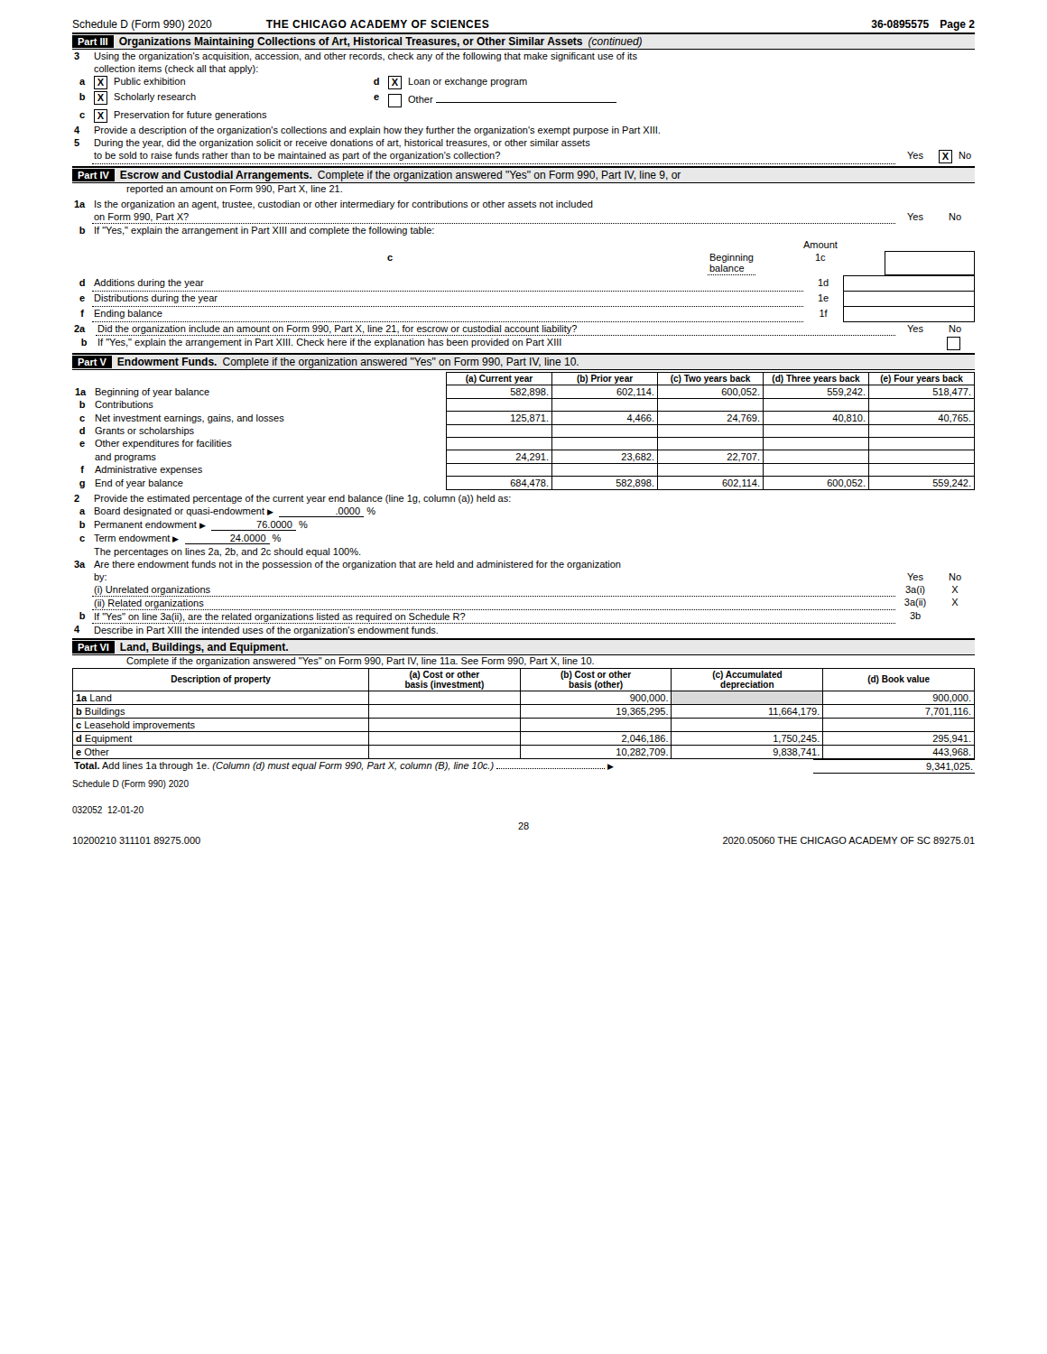Schedule D (Form 990) 2020 THE CHICAGO ACADEMY OF SCIENCES 36-0895575 Page 2
Part III Organizations Maintaining Collections of Art, Historical Treasures, or Other Similar Assets (continued)
| 3 | Using the organization's acquisition, accession, and other records, check any of the following that make significant use of its |
| | collection items (check all that apply): |
| a | Public exhibition | d | Loan or exchange program | |
| b | Scholarly research | e | Other | |
| c | Preservation for future generations |
| 4 | Provide a description of the organization's collections and explain how they further the organization's exempt purpose in Part XIII. |
| 5 | During the year, did the organization solicit or receive donations of art, historical treasures, or other similar assets |
| | to be sold to raise funds rather than to be maintained as part of the organization's collection? | Yes | No |
Part IV Escrow and Custodial Arrangements. Complete if the organization answered "Yes" on Form 990, Part IV, line 9, or
reported an amount on Form 990, Part X, line 21.
| 1a | Is the organization an agent, trustee, custodian or other intermediary for contributions or other assets not included |
| | on Form 990, Part X? | Yes | No |
| b | If "Yes," explain the arrangement in Part XIII and complete the following table: |
| | | Amount |
| c | Beginning balance | 1c | |
| d | Additions during the year | 1d | |
| e | Distributions during the year | 1e | |
| f | Ending balance | 1f | |
| 2a | Did the organization include an amount on Form 990, Part X, line 21, for escrow or custodial account liability? | Yes | No |
| b | If "Yes," explain the arrangement in Part XIII. Check here if the explanation has been provided on Part XIII | |
Part V Endowment Funds. Complete if the organization answered "Yes" on Form 990, Part IV, line 10.
| | | (a) Current year | (b) Prior year | (c) Two years back | (d) Three years back | (e) Four years back |
| 1a | Beginning of year balance | 582,898. | 602,114. | 600,052. | 559,242. | 518,477. |
| b | Contributions | | | | | |
| c | Net investment earnings, gains, and losses | 125,871. | 4,466. | 24,769. | 40,810. | 40,765. |
| d | Grants or scholarships | | | | | |
| e | Other expenditures for facilities | | | | | |
| | and programs | 24,291. | 23,682. | 22,707. | | |
| f | Administrative expenses | | | | | |
| g | End of year balance | 684,478. | 582,898. | 602,114. | 600,052. | 559,242. |
| 2 | Provide the estimated percentage of the current year end balance (line 1g, column (a)) held as: |
| a | Board designated or quasi-endowment .0000 % |
| b | Permanent endowment 76.0000 % |
| c | Term endowment 24.0000 % |
| | The percentages on lines 2a, 2b, and 2c should equal 100%. |
| 3a | Are there endowment funds not in the possession of the organization that are held and administered for the organization |
| | by: | Yes | No |
| | (i) Unrelated organizations | 3a(i) | X |
| | (ii) Related organizations | 3a(ii) | X |
| b | If "Yes" on line 3a(ii), are the related organizations listed as required on Schedule R? | 3b | |
| 4 | Describe in Part XIII the intended uses of the organization's endowment funds. |
Part VI Land, Buildings, and Equipment.
Complete if the organization answered "Yes" on Form 990, Part IV, line 11a. See Form 990, Part X, line 10.
| Description of property | (a) Cost or other basis (investment) | (b) Cost or other basis (other) | (c) Accumulated depreciation | (d) Book value |
| --- | --- | --- | --- | --- |
| 1a Land | | 900,000. | | 900,000. |
| b Buildings | | 19,365,295. | 11,664,179. | 7,701,116. |
| c Leasehold improvements | | | | |
| d Equipment | | 2,046,186. | 1,750,245. | 295,941. |
| e Other | | 10,282,709. | 9,838,741. | 443,968. |
| Total. Add lines 1a through 1e. (Column (d) must equal Form 990, Part X, column (B), line 10c.) | 9,341,025. |
Schedule D (Form 990) 2020
032052 12-01-20
28
10200210 311101 89275.000
2020.05060 THE CHICAGO ACADEMY OF SC 89275.01